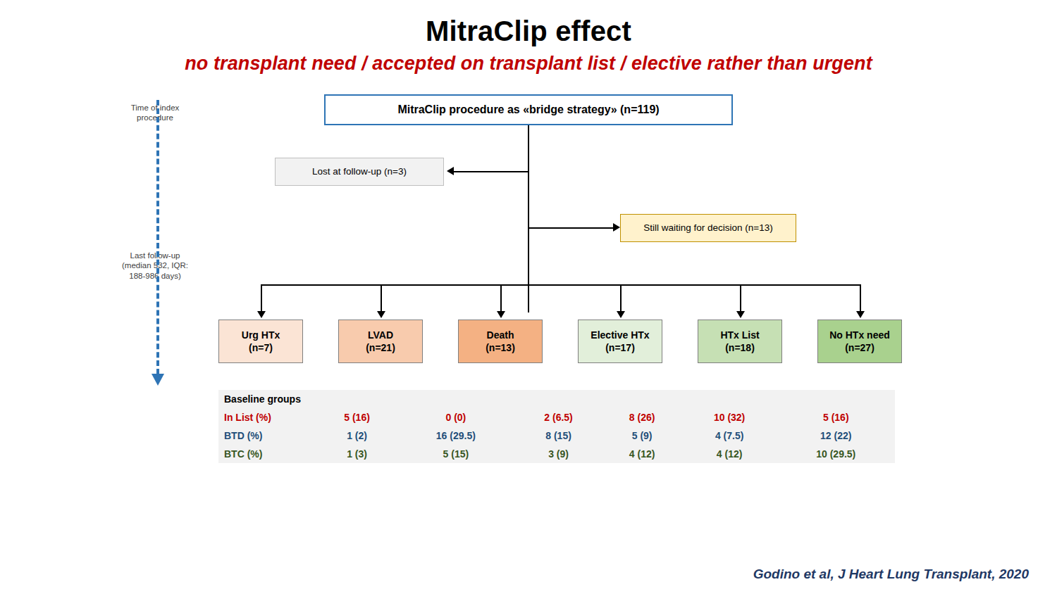MitraClip effect
no transplant need / accepted on transplant list / elective rather than urgent
Time of index
procedure
Last follow-up
(median 532, IQR:
188-986 days)
MitraClip procedure as «bridge strategy» (n=119)
Lost at follow-up (n=3)
Still waiting for decision (n=13)
Urg HTx(n=7)
LVAD(n=21)
Death(n=13)
Elective HTx(n=17)
HTx List(n=18)
No HTx need(n=27)
| Baseline groups |
| In List (%) | 5 (16) | 0 (0) | 2 (6.5) | 8 (26) | 10 (32) | 5 (16) |
| BTD (%) | 1 (2) | 16 (29.5) | 8 (15) | 5 (9) | 4 (7.5) | 12 (22) |
| BTC (%) | 1 (3) | 5 (15) | 3 (9) | 4 (12) | 4 (12) | 10 (29.5) |
Godino et al, J Heart Lung Transplant, 2020